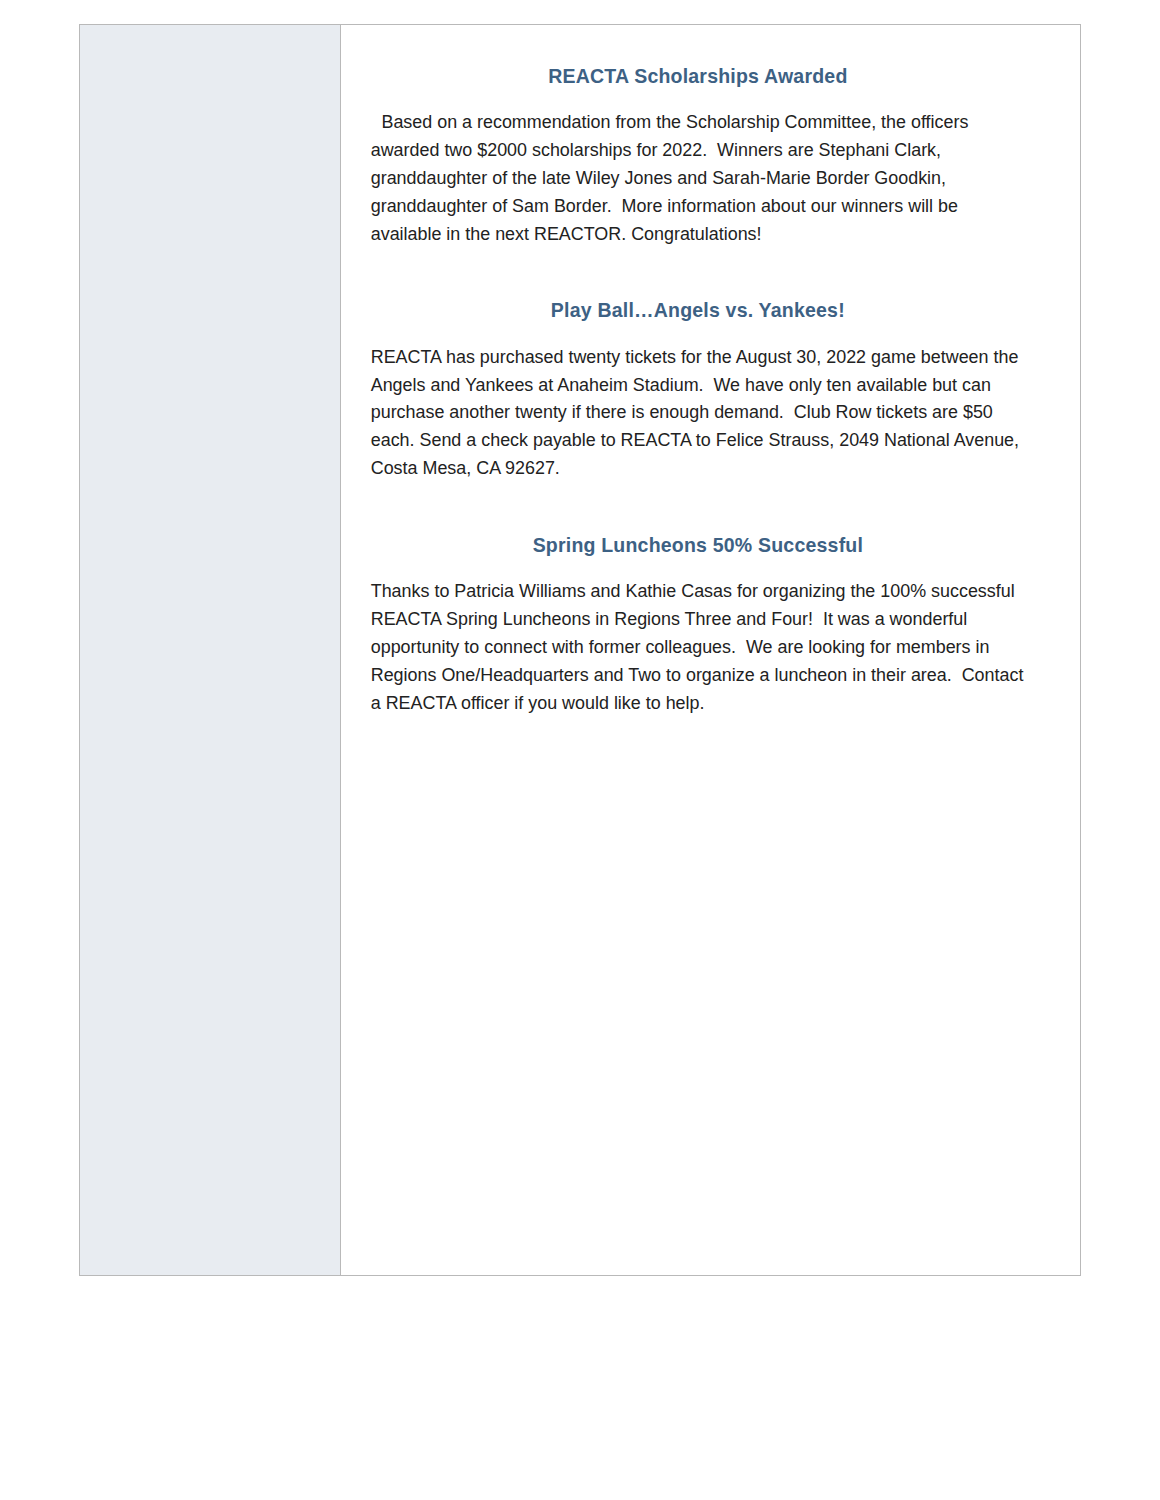REACTA Scholarships Awarded
Based on a recommendation from the Scholarship Committee, the officers awarded two $2000 scholarships for 2022. Winners are Stephani Clark, granddaughter of the late Wiley Jones and Sarah-Marie Border Goodkin, granddaughter of Sam Border. More information about our winners will be available in the next REACTOR. Congratulations!
Play Ball…Angels vs. Yankees!
REACTA has purchased twenty tickets for the August 30, 2022 game between the Angels and Yankees at Anaheim Stadium. We have only ten available but can purchase another twenty if there is enough demand. Club Row tickets are $50 each. Send a check payable to REACTA to Felice Strauss, 2049 National Avenue, Costa Mesa, CA 92627.
Spring Luncheons 50% Successful
Thanks to Patricia Williams and Kathie Casas for organizing the 100% successful REACTA Spring Luncheons in Regions Three and Four! It was a wonderful opportunity to connect with former colleagues. We are looking for members in Regions One/Headquarters and Two to organize a luncheon in their area. Contact a REACTA officer if you would like to help.